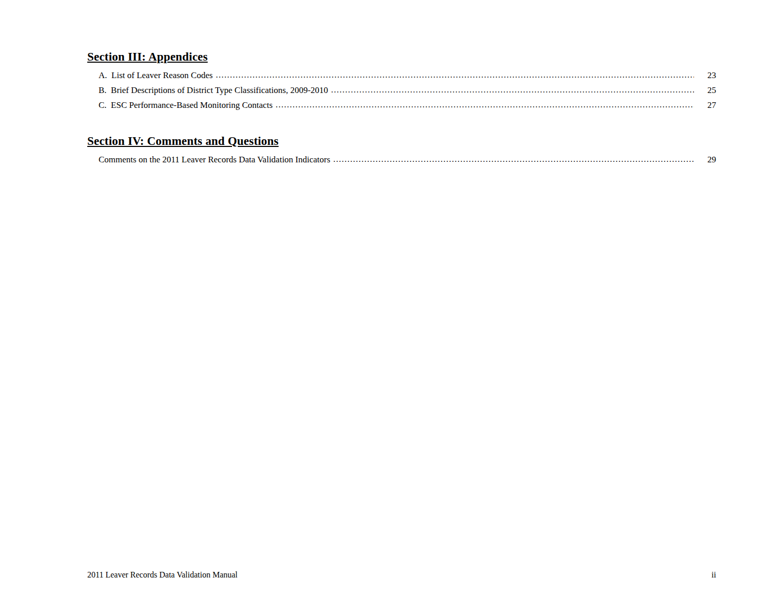Section III: Appendices
A. List of Leaver Reason Codes .................................................................................................................................................................................. 23
B. Brief Descriptions of District Type Classifications, 2009-2010 .................................................................................................................................................................................. 25
C. ESC Performance-Based Monitoring Contacts .................................................................................................................................................................................. 27
Section IV: Comments and Questions
Comments on the 2011 Leaver Records Data Validation Indicators .................................................................................................................................................................................. 29
2011 Leaver Records Data Validation Manual ii